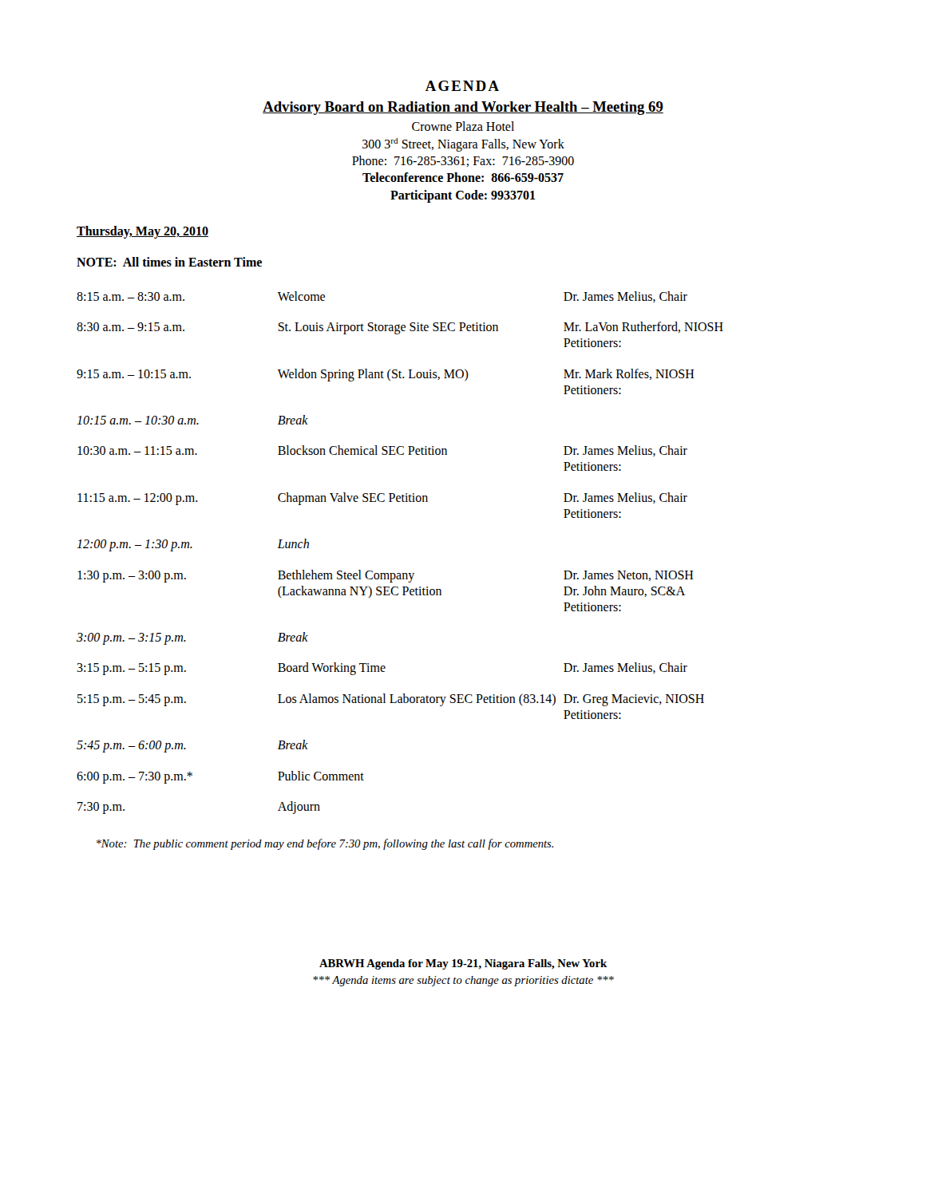AGENDA
Advisory Board on Radiation and Worker Health – Meeting 69
Crowne Plaza Hotel 300 3rd Street, Niagara Falls, New York Phone: 716-285-3361; Fax: 716-285-3900 Teleconference Phone: 866-659-0537 Participant Code: 9933701
Thursday, May 20, 2010
NOTE: All times in Eastern Time
| 8:15 a.m. – 8:30 a.m. | Welcome | Dr. James Melius, Chair |
| 8:30 a.m. – 9:15 a.m. | St. Louis Airport Storage Site SEC Petition | Mr. LaVon Rutherford, NIOSH Petitioners: |
| 9:15 a.m. – 10:15 a.m. | Weldon Spring Plant (St. Louis, MO) | Mr. Mark Rolfes, NIOSH Petitioners: |
| 10:15 a.m. – 10:30 a.m. | Break | |
| 10:30 a.m. – 11:15 a.m. | Blockson Chemical SEC Petition | Dr. James Melius, Chair Petitioners: |
| 11:15 a.m. – 12:00 p.m. | Chapman Valve SEC Petition | Dr. James Melius, Chair Petitioners: |
| 12:00 p.m. – 1:30 p.m. | Lunch | |
| 1:30 p.m. – 3:00 p.m. | Bethlehem Steel Company (Lackawanna NY) SEC Petition | Dr. James Neton, NIOSH Dr. John Mauro, SC&A Petitioners: |
| 3:00 p.m. – 3:15 p.m. | Break | |
| 3:15 p.m. – 5:15 p.m. | Board Working Time | Dr. James Melius, Chair |
| 5:15 p.m. – 5:45 p.m. | Los Alamos National Laboratory SEC Petition (83.14) | Dr. Greg Macievic, NIOSH Petitioners: |
| 5:45 p.m. – 6:00 p.m. | Break | |
| 6:00 p.m. – 7:30 p.m.* | Public Comment | |
| 7:30 p.m. | Adjourn | |
*Note: The public comment period may end before 7:30 pm, following the last call for comments.
ABRWH Agenda for May 19-21, Niagara Falls, New York
*** Agenda items are subject to change as priorities dictate ***